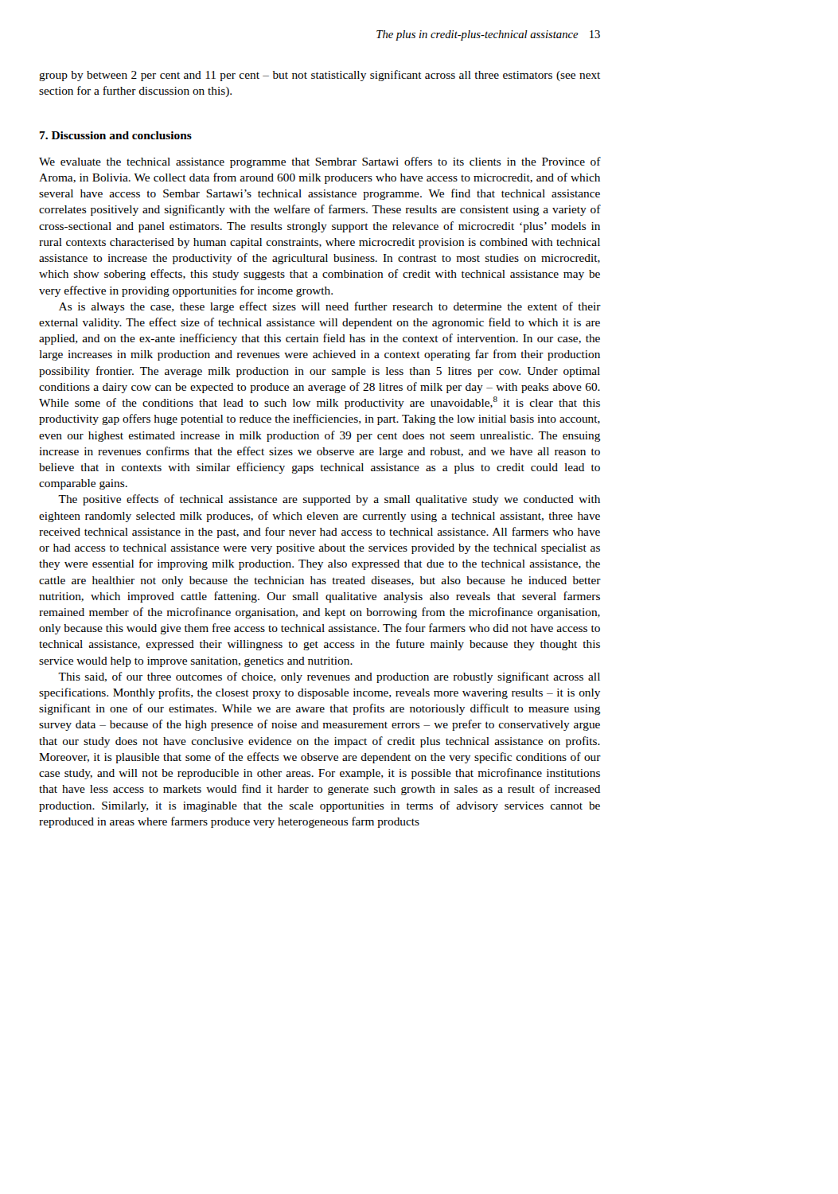The plus in credit-plus-technical assistance 13
group by between 2 per cent and 11 per cent – but not statistically significant across all three estimators (see next section for a further discussion on this).
7. Discussion and conclusions
We evaluate the technical assistance programme that Sembrar Sartawi offers to its clients in the Province of Aroma, in Bolivia. We collect data from around 600 milk producers who have access to microcredit, and of which several have access to Sembar Sartawi’s technical assistance programme. We find that technical assistance correlates positively and significantly with the welfare of farmers. These results are consistent using a variety of cross-sectional and panel estimators. The results strongly support the relevance of microcredit ‘plus’ models in rural contexts characterised by human capital constraints, where microcredit provision is combined with technical assistance to increase the productivity of the agricultural business. In contrast to most studies on microcredit, which show sobering effects, this study suggests that a combination of credit with technical assistance may be very effective in providing opportunities for income growth.
As is always the case, these large effect sizes will need further research to determine the extent of their external validity. The effect size of technical assistance will dependent on the agronomic field to which it is are applied, and on the ex-ante inefficiency that this certain field has in the context of intervention. In our case, the large increases in milk production and revenues were achieved in a context operating far from their production possibility frontier. The average milk production in our sample is less than 5 litres per cow. Under optimal conditions a dairy cow can be expected to produce an average of 28 litres of milk per day – with peaks above 60. While some of the conditions that lead to such low milk productivity are unavoidable,8 it is clear that this productivity gap offers huge potential to reduce the inefficiencies, in part. Taking the low initial basis into account, even our highest estimated increase in milk production of 39 per cent does not seem unrealistic. The ensuing increase in revenues confirms that the effect sizes we observe are large and robust, and we have all reason to believe that in contexts with similar efficiency gaps technical assistance as a plus to credit could lead to comparable gains.
The positive effects of technical assistance are supported by a small qualitative study we conducted with eighteen randomly selected milk produces, of which eleven are currently using a technical assistant, three have received technical assistance in the past, and four never had access to technical assistance. All farmers who have or had access to technical assistance were very positive about the services provided by the technical specialist as they were essential for improving milk production. They also expressed that due to the technical assistance, the cattle are healthier not only because the technician has treated diseases, but also because he induced better nutrition, which improved cattle fattening. Our small qualitative analysis also reveals that several farmers remained member of the microfinance organisation, and kept on borrowing from the microfinance organisation, only because this would give them free access to technical assistance. The four farmers who did not have access to technical assistance, expressed their willingness to get access in the future mainly because they thought this service would help to improve sanitation, genetics and nutrition.
This said, of our three outcomes of choice, only revenues and production are robustly significant across all specifications. Monthly profits, the closest proxy to disposable income, reveals more wavering results – it is only significant in one of our estimates. While we are aware that profits are notoriously difficult to measure using survey data – because of the high presence of noise and measurement errors – we prefer to conservatively argue that our study does not have conclusive evidence on the impact of credit plus technical assistance on profits. Moreover, it is plausible that some of the effects we observe are dependent on the very specific conditions of our case study, and will not be reproducible in other areas. For example, it is possible that microfinance institutions that have less access to markets would find it harder to generate such growth in sales as a result of increased production. Similarly, it is imaginable that the scale opportunities in terms of advisory services cannot be reproduced in areas where farmers produce very heterogeneous farm products